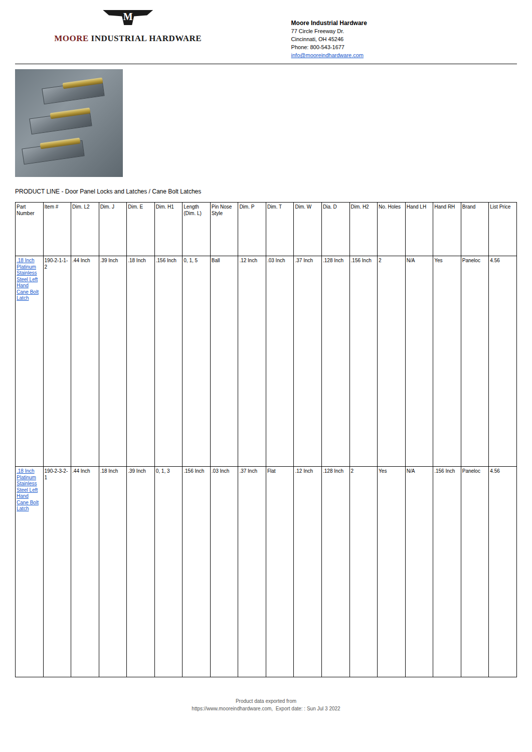M
MOORE INDUSTRIAL HARDWARE
Moore Industrial Hardware
77 Circle Freeway Dr.
Cincinnati, OH 45246
Phone: 800-543-1677
info@mooreindhardware.com
PRODUCT LINE - Door Panel Locks and Latches / Cane Bolt Latches
| Part Number | Item # | Dim. L2 | Dim. J | Dim. E | Dim. H1 | Length (Dim. L) | Pin Nose Style | Dim. P | Dim. T | Dim. W | Dia. D | Dim. H2 | No. Holes | Hand LH | Hand RH | Brand | List Price |
| --- | --- | --- | --- | --- | --- | --- | --- | --- | --- | --- | --- | --- | --- | --- | --- | --- | --- |
| .18 Inch Platinum Stainless Steel Left Hand Cane Bolt Latch | 190-2-1-1-2 | .44 Inch | .39 Inch | .18 Inch | .156 Inch | 0, 1, 5 | Ball | .12 Inch | .03 Inch | .37 Inch | .128 Inch | .156 Inch | 2 | N/A | Yes | Paneloc | 4.56 |
| .18 Inch Platinum Stainless Steel Left Hand Cane Bolt Latch | 190-2-3-2-1 | .44 Inch | .18 Inch | .39 Inch | 0, 1, 3 | .156 Inch | .03 Inch | .37 Inch | Flat | .12 Inch | .128 Inch | 2 | Yes | N/A | .156 Inch | Paneloc | 4.56 |
Product data exported from
https://www.mooreindhardware.com, Export date: : Sun Jul 3 2022